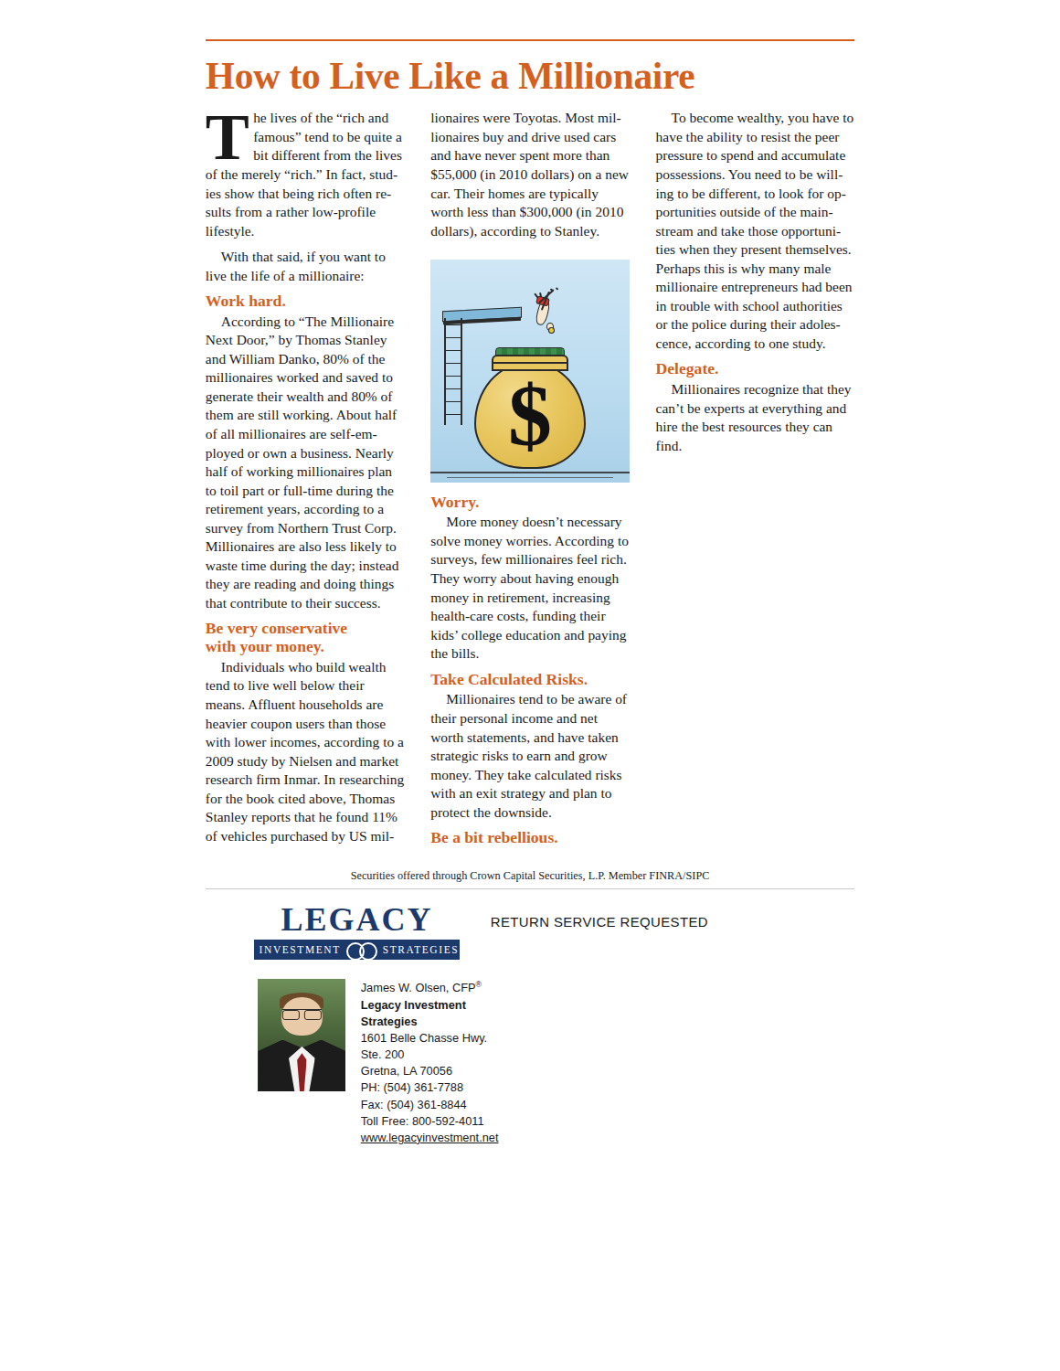How to Live Like a Millionaire
The lives of the “rich and famous” tend to be quite a bit different from the lives of the merely “rich.” In fact, studies show that being rich often results from a rather low-profile lifestyle.
With that said, if you want to live the life of a millionaire:
Work hard.
According to “The Millionaire Next Door,” by Thomas Stanley and William Danko, 80% of the millionaires worked and saved to generate their wealth and 80% of them are still working. About half of all millionaires are self-employed or own a business. Nearly half of working millionaires plan to toil part or full-time during the retirement years, according to a survey from Northern Trust Corp. Millionaires are also less likely to waste time during the day; instead they are reading and doing things that contribute to their success.
Be very conservative
with your money.
Individuals who build wealth tend to live well below their means. Affluent households are heavier coupon users than those with lower incomes, according to a 2009 study by Nielsen and market research firm Inmar. In researching for the book cited above, Thomas Stanley reports that he found 11% of vehicles purchased by US millionaires were Toyotas. Most millionaires buy and drive used cars and have never spent more than $55,000 (in 2010 dollars) on a new car. Their homes are typically worth less than $300,000 (in 2010 dollars), according to Stanley.
$
Worry.
More money doesn’t necessary solve money worries. According to surveys, few millionaires feel rich. They worry about having enough money in retirement, increasing health-care costs, funding their kids’ college education and paying the bills.
Take Calculated Risks.
Millionaires tend to be aware of their personal income and net worth statements, and have taken strategic risks to earn and grow money. They take calculated risks with an exit strategy and plan to protect the downside.
Be a bit rebellious.
To become wealthy, you have to have the ability to resist the peer pressure to spend and accumulate possessions. You need to be willing to be different, to look for opportunities outside of the mainstream and take those opportunities when they present themselves. Perhaps this is why many male millionaire entrepreneurs had been in trouble with school authorities or the police during their adolescence, according to one study.
Delegate.
Millionaires recognize that they can’t be experts at everything and hire the best resources they can find.
Securities offered through Crown Capital Securities, L.P. Member FINRA/SIPC
LEGACY
INVESTMENT STRATEGIES
James W. Olsen, CFP®
Legacy Investment Strategies
1601 Belle Chasse Hwy. Ste. 200
Gretna, LA 70056
PH: (504) 361-7788
Fax: (504) 361-8844
Toll Free: 800-592-4011
www.legacyinvestment.net
RETURN SERVICE REQUESTED